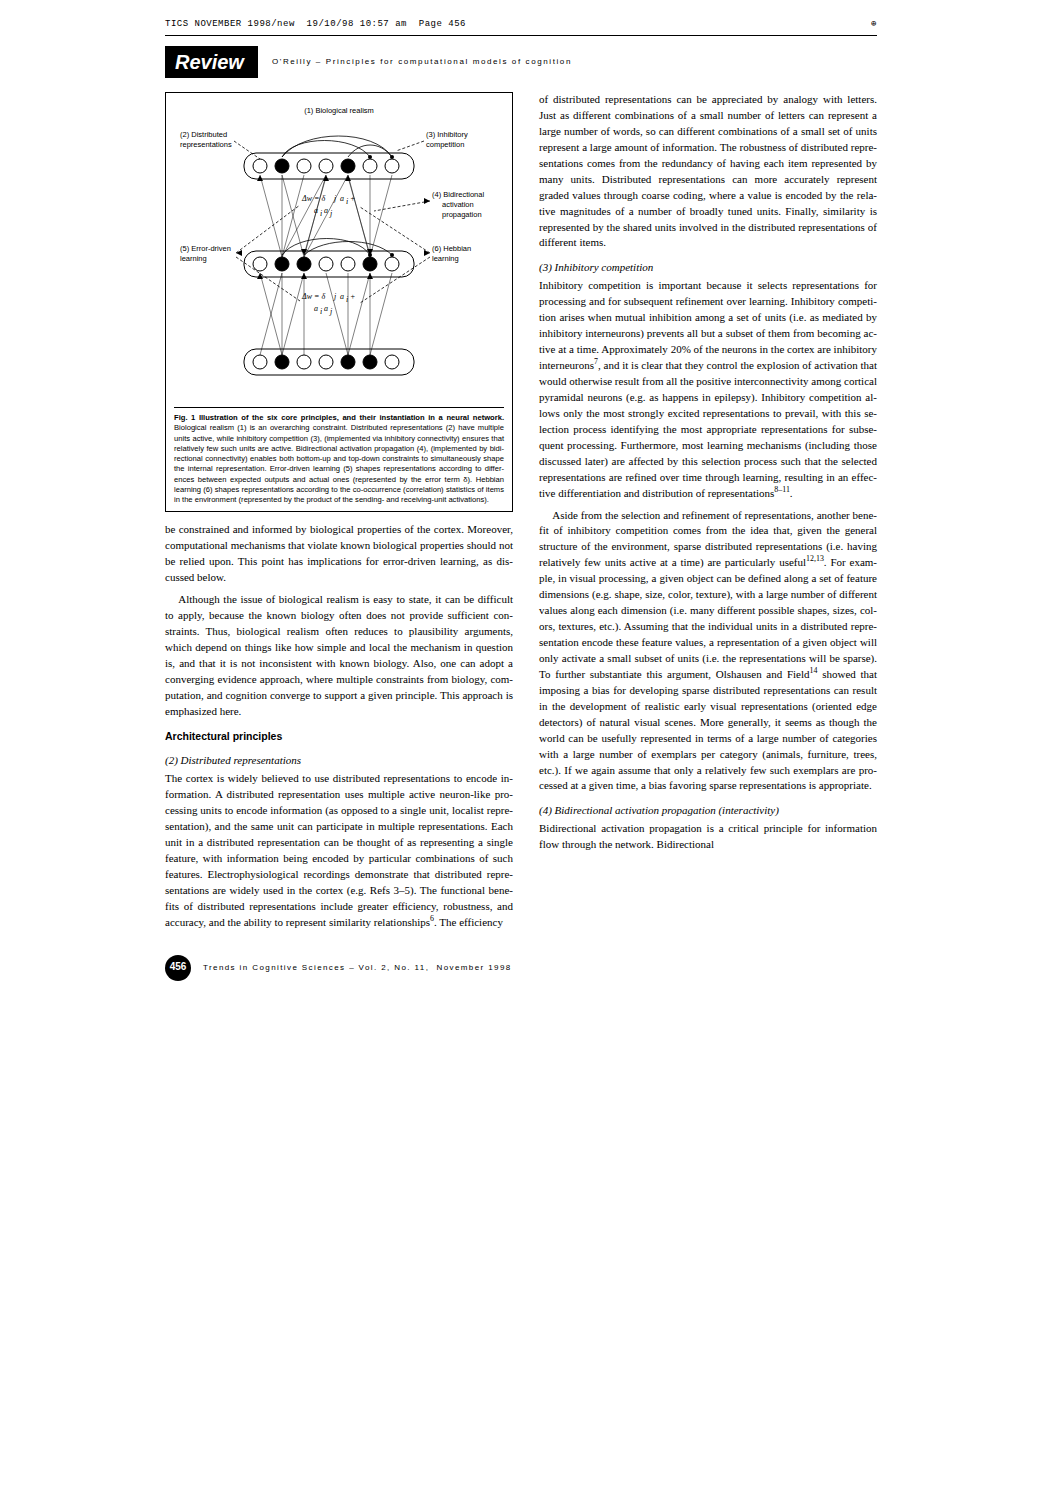TICS NOVEMBER 1998/new 19/10/98 10:57 am Page 456 ⊕
Review
O'Reilly – Principles for computational models of cognition
(1) Biological realism (2) Distributed representations (3) Inhibitory competition (4) Bidirectional activation propagation (5) Error-driven learning (6) Hebbian learning Δw = δ j a i + a i a j Δw = δ j a i + a i a j
Fig. 1 Illustration of the six core principles, and their instantiation in a neural network. Biological realism (1) is an overarching constraint. Distributed representations (2) have multiple units active, while inhibitory competition (3), (implemented via inhibitory connectivity) ensures that relatively few such units are active. Bidirectional activation propagation (4), (implemented by bidirectional connectivity) enables both bottom-up and top-down constraints to simultaneously shape the internal representation. Error-driven learning (5) shapes representations according to differences between expected outputs and actual ones (represented by the error term δ). Hebbian learning (6) shapes representations according to the co-occurrence (correlation) statistics of items in the environment (represented by the product of the sending- and receiving-unit activations).
be constrained and informed by biological properties of the cortex. Moreover, computational mechanisms that violate known biological properties should not be relied upon. This point has implications for error-driven learning, as discussed below.
Although the issue of biological realism is easy to state, it can be difficult to apply, because the known biology often does not provide sufficient constraints. Thus, biological realism often reduces to plausibility arguments, which depend on things like how simple and local the mechanism in question is, and that it is not inconsistent with known biology. Also, one can adopt a converging evidence approach, where multiple constraints from biology, computation, and cognition converge to support a given principle. This approach is emphasized here.
Architectural principles
(2) Distributed representations
The cortex is widely believed to use distributed representations to encode information. A distributed representation uses multiple active neuron-like processing units to encode information (as opposed to a single unit, localist representation), and the same unit can participate in multiple representations. Each unit in a distributed representation can be thought of as representing a single feature, with information being encoded by particular combinations of such features. Electrophysiological recordings demonstrate that distributed representations are widely used in the cortex (e.g. Refs 3–5). The functional benefits of distributed representations include greater efficiency, robustness, and accuracy, and the ability to represent similarity relationships6. The efficiency
of distributed representations can be appreciated by analogy with letters. Just as different combinations of a small number of letters can represent a large number of words, so can different combinations of a small set of units represent a large amount of information. The robustness of distributed representations comes from the redundancy of having each item represented by many units. Distributed representations can more accurately represent graded values through coarse coding, where a value is encoded by the relative magnitudes of a number of broadly tuned units. Finally, similarity is represented by the shared units involved in the distributed representations of different items.
(3) Inhibitory competition
Inhibitory competition is important because it selects representations for processing and for subsequent refinement over learning. Inhibitory competition arises when mutual inhibition among a set of units (i.e. as mediated by inhibitory interneurons) prevents all but a subset of them from becoming active at a time. Approximately 20% of the neurons in the cortex are inhibitory interneurons7, and it is clear that they control the explosion of activation that would otherwise result from all the positive interconnectivity among cortical pyramidal neurons (e.g. as happens in epilepsy). Inhibitory competition allows only the most strongly excited representations to prevail, with this selection process identifying the most appropriate representations for subsequent processing. Furthermore, most learning mechanisms (including those discussed later) are affected by this selection process such that the selected representations are refined over time through learning, resulting in an effective differentiation and distribution of representations8–11.
Aside from the selection and refinement of representations, another benefit of inhibitory competition comes from the idea that, given the general structure of the environment, sparse distributed representations (i.e. having relatively few units active at a time) are particularly useful12,13. For example, in visual processing, a given object can be defined along a set of feature dimensions (e.g. shape, size, color, texture), with a large number of different values along each dimension (i.e. many different possible shapes, sizes, colors, textures, etc.). Assuming that the individual units in a distributed representation encode these feature values, a representation of a given object will only activate a small subset of units (i.e. the representations will be sparse). To further substantiate this argument, Olshausen and Field14 showed that imposing a bias for developing sparse distributed representations can result in the development of realistic early visual representations (oriented edge detectors) of natural visual scenes. More generally, it seems as though the world can be usefully represented in terms of a large number of categories with a large number of exemplars per category (animals, furniture, trees, etc.). If we again assume that only a relatively few such exemplars are processed at a given time, a bias favoring sparse representations is appropriate.
(4) Bidirectional activation propagation (interactivity)
Bidirectional activation propagation is a critical principle for information flow through the network. Bidirectional
456
Trends in Cognitive Sciences – Vol. 2, No. 11, November 1998